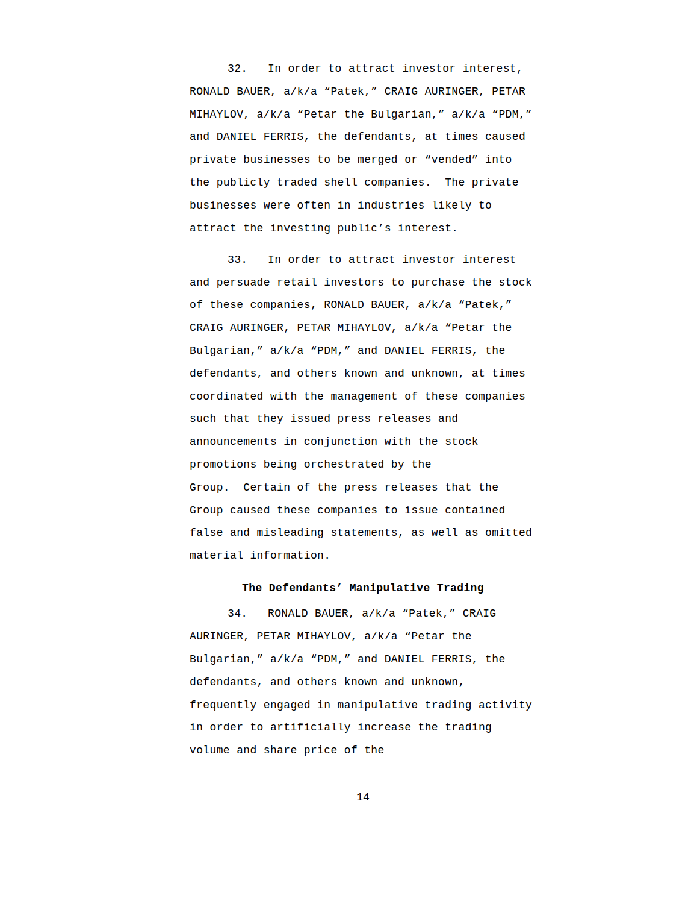32. In order to attract investor interest, RONALD BAUER, a/k/a “Patek,” CRAIG AURINGER, PETAR MIHAYLOV, a/k/a “Petar the Bulgarian,” a/k/a “PDM,” and DANIEL FERRIS, the defendants, at times caused private businesses to be merged or “vended” into the publicly traded shell companies. The private businesses were often in industries likely to attract the investing public’s interest.
33. In order to attract investor interest and persuade retail investors to purchase the stock of these companies, RONALD BAUER, a/k/a “Patek,” CRAIG AURINGER, PETAR MIHAYLOV, a/k/a “Petar the Bulgarian,” a/k/a “PDM,” and DANIEL FERRIS, the defendants, and others known and unknown, at times coordinated with the management of these companies such that they issued press releases and announcements in conjunction with the stock promotions being orchestrated by the Group. Certain of the press releases that the Group caused these companies to issue contained false and misleading statements, as well as omitted material information.
The Defendants’ Manipulative Trading
34. RONALD BAUER, a/k/a “Patek,” CRAIG AURINGER, PETAR MIHAYLOV, a/k/a “Petar the Bulgarian,” a/k/a “PDM,” and DANIEL FERRIS, the defendants, and others known and unknown, frequently engaged in manipulative trading activity in order to artificially increase the trading volume and share price of the
14